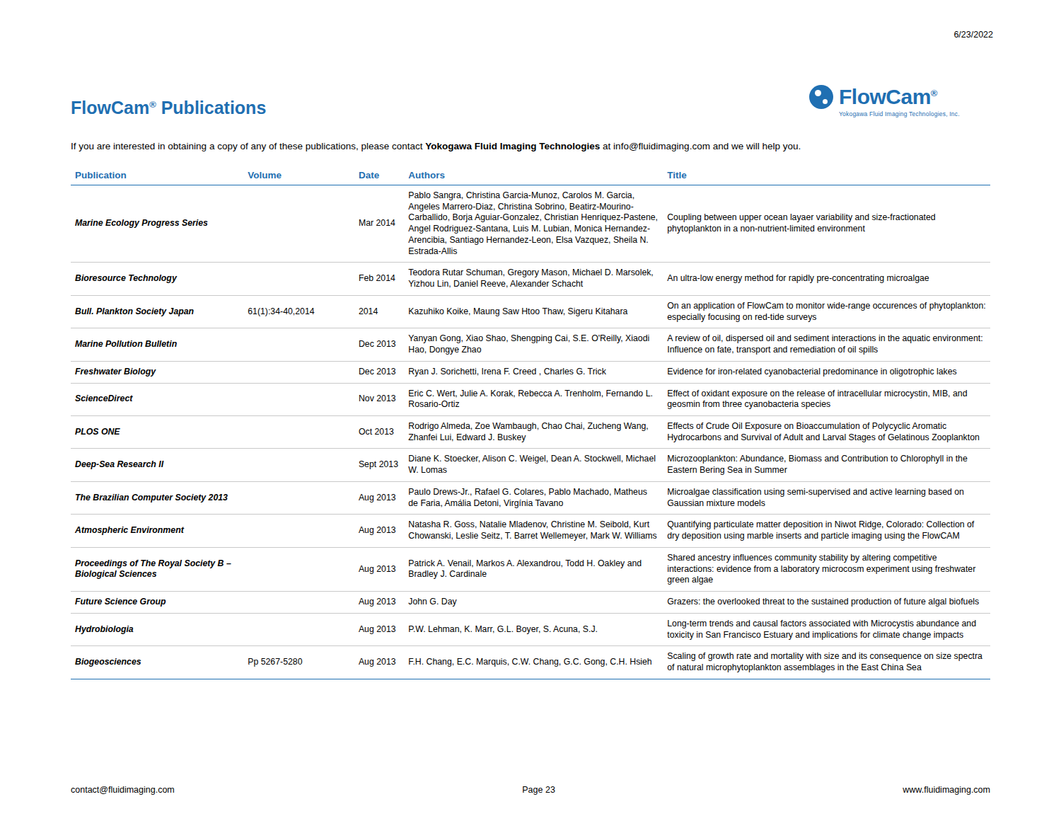6/23/2022
FlowCam®
Yokogawa Fluid Imaging Technologies, Inc.
FlowCam® Publications
If you are interested in obtaining a copy of any of these publications, please contact Yokogawa Fluid Imaging Technologies at info@fluidimaging.com and we will help you.
| Publication | Volume | Date | Authors | Title |
| --- | --- | --- | --- | --- |
| Marine Ecology Progress Series | | Mar 2014 | Pablo Sangra, Christina Garcia-Munoz, Carolos M. Garcia, Angeles Marrero-Diaz, Christina Sobrino, Beatirz-Mourino-Carballido, Borja Aguiar-Gonzalez, Christian Henriquez-Pastene, Angel Rodriguez-Santana, Luis M. Lubian, Monica Hernandez-Arencibia, Santiago Hernandez-Leon, Elsa Vazquez, Sheila N. Estrada-Allis | Coupling between upper ocean layaer variability and size-fractionated phytoplankton in a non-nutrient-limited environment |
| Bioresource Technology | | Feb 2014 | Teodora Rutar Schuman, Gregory Mason, Michael D. Marsolek, Yizhou Lin, Daniel Reeve, Alexander Schacht | An ultra-low energy method for rapidly pre-concentrating microalgae |
| Bull. Plankton Society Japan | 61(1):34-40,2014 | 2014 | Kazuhiko Koike, Maung Saw Htoo Thaw, Sigeru Kitahara | On an application of FlowCam to monitor wide-range occurences of phytoplankton: especially focusing on red-tide surveys |
| Marine Pollution Bulletin | | Dec 2013 | Yanyan Gong, Xiao Shao, Shengping Cai, S.E. O'Reilly, Xiaodi Hao, Dongye Zhao | A review of oil, dispersed oil and sediment interactions in the aquatic environment: Influence on fate, transport and remediation of oil spills |
| Freshwater Biology | | Dec 2013 | Ryan J. Sorichetti, Irena F. Creed , Charles G. Trick | Evidence for iron-related cyanobacterial predominance in oligotrophic lakes |
| ScienceDirect | | Nov 2013 | Eric C. Wert, Julie A. Korak, Rebecca A. Trenholm, Fernando L. Rosario-Ortiz | Effect of oxidant exposure on the release of intracellular microcystin, MIB, and geosmin from three cyanobacteria species |
| PLOS ONE | | Oct 2013 | Rodrigo Almeda, Zoe Wambaugh, Chao Chai, Zucheng Wang, Zhanfei Lui, Edward J. Buskey | Effects of Crude Oil Exposure on Bioaccumulation of Polycyclic Aromatic Hydrocarbons and Survival of Adult and Larval Stages of Gelatinous Zooplankton |
| Deep-Sea Research II | | Sept 2013 | Diane K. Stoecker, Alison C. Weigel, Dean A. Stockwell, Michael W. Lomas | Microzooplankton: Abundance, Biomass and Contribution to Chlorophyll in the Eastern Bering Sea in Summer |
| The Brazilian Computer Society 2013 | | Aug 2013 | Paulo Drews-Jr., Rafael G. Colares, Pablo Machado, Matheus de Faria, Amália Detoni, Virgínia Tavano | Microalgae classification using semi-supervised and active learning based on Gaussian mixture models |
| Atmospheric Environment | | Aug 2013 | Natasha R. Goss, Natalie Mladenov, Christine M. Seibold, Kurt Chowanski, Leslie Seitz, T. Barret Wellemeyer, Mark W. Williams | Quantifying particulate matter deposition in Niwot Ridge, Colorado: Collection of dry deposition using marble inserts and particle imaging using the FlowCAM |
| Proceedings of The Royal Society B – Biological Sciences | | Aug 2013 | Patrick A. Venail, Markos A. Alexandrou, Todd H. Oakley and Bradley J. Cardinale | Shared ancestry influences community stability by altering competitive interactions: evidence from a laboratory microcosm experiment using freshwater green algae |
| Future Science Group | | Aug 2013 | John G. Day | Grazers: the overlooked threat to the sustained production of future algal biofuels |
| Hydrobiologia | | Aug 2013 | P.W. Lehman, K. Marr, G.L. Boyer, S. Acuna, S.J. | Long-term trends and causal factors associated with Microcystis abundance and toxicity in San Francisco Estuary and implications for climate change impacts |
| Biogeosciences | Pp 5267-5280 | Aug 2013 | F.H. Chang, E.C. Marquis, C.W. Chang, G.C. Gong, C.H. Hsieh | Scaling of growth rate and mortality with size and its consequence on size spectra of natural microphytoplankton assemblages in the East China Sea |
contact@fluidimaging.com Page 23 www.fluidimaging.com